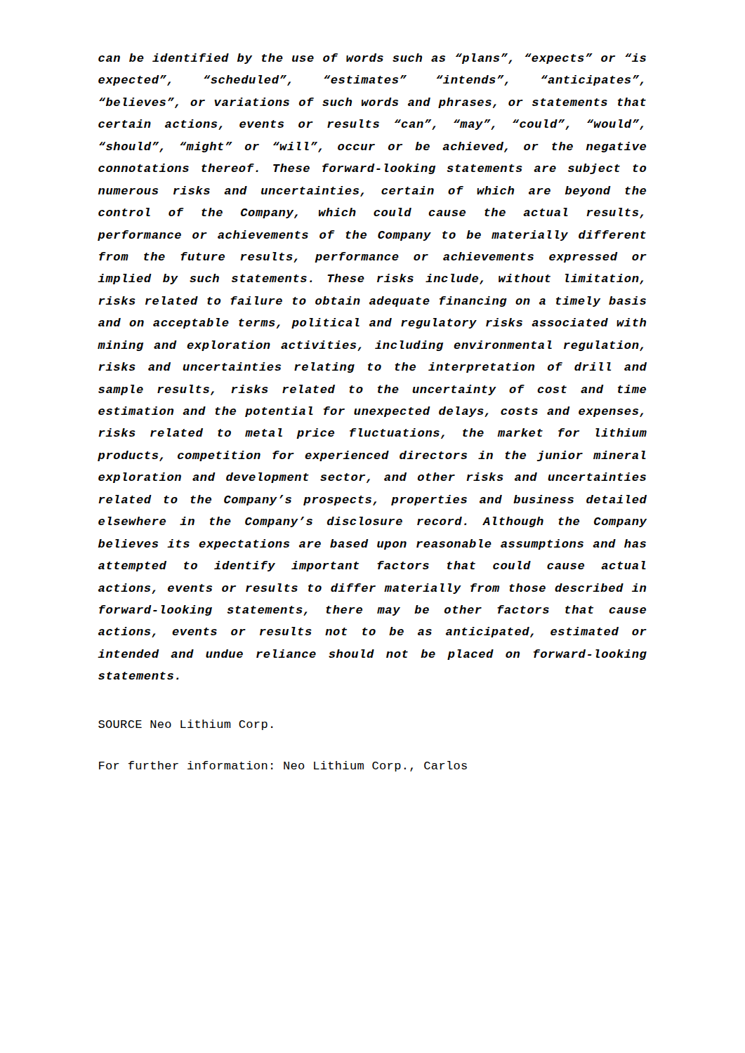can be identified by the use of words such as “plans”, “expects” or “is expected”, “scheduled”, “estimates” “intends”, “anticipates”, “believes”, or variations of such words and phrases, or statements that certain actions, events or results “can”, “may”, “could”, “would”, “should”, “might” or “will”, occur or be achieved, or the negative connotations thereof. These forward-looking statements are subject to numerous risks and uncertainties, certain of which are beyond the control of the Company, which could cause the actual results, performance or achievements of the Company to be materially different from the future results, performance or achievements expressed or implied by such statements. These risks include, without limitation, risks related to failure to obtain adequate financing on a timely basis and on acceptable terms, political and regulatory risks associated with mining and exploration activities, including environmental regulation, risks and uncertainties relating to the interpretation of drill and sample results, risks related to the uncertainty of cost and time estimation and the potential for unexpected delays, costs and expenses, risks related to metal price fluctuations, the market for lithium products, competition for experienced directors in the junior mineral exploration and development sector, and other risks and uncertainties related to the Company’s prospects, properties and business detailed elsewhere in the Company’s disclosure record. Although the Company believes its expectations are based upon reasonable assumptions and has attempted to identify important factors that could cause actual actions, events or results to differ materially from those described in forward-looking statements, there may be other factors that cause actions, events or results not to be as anticipated, estimated or intended and undue reliance should not be placed on forward-looking statements.
SOURCE Neo Lithium Corp.
For further information: Neo Lithium Corp., Carlos